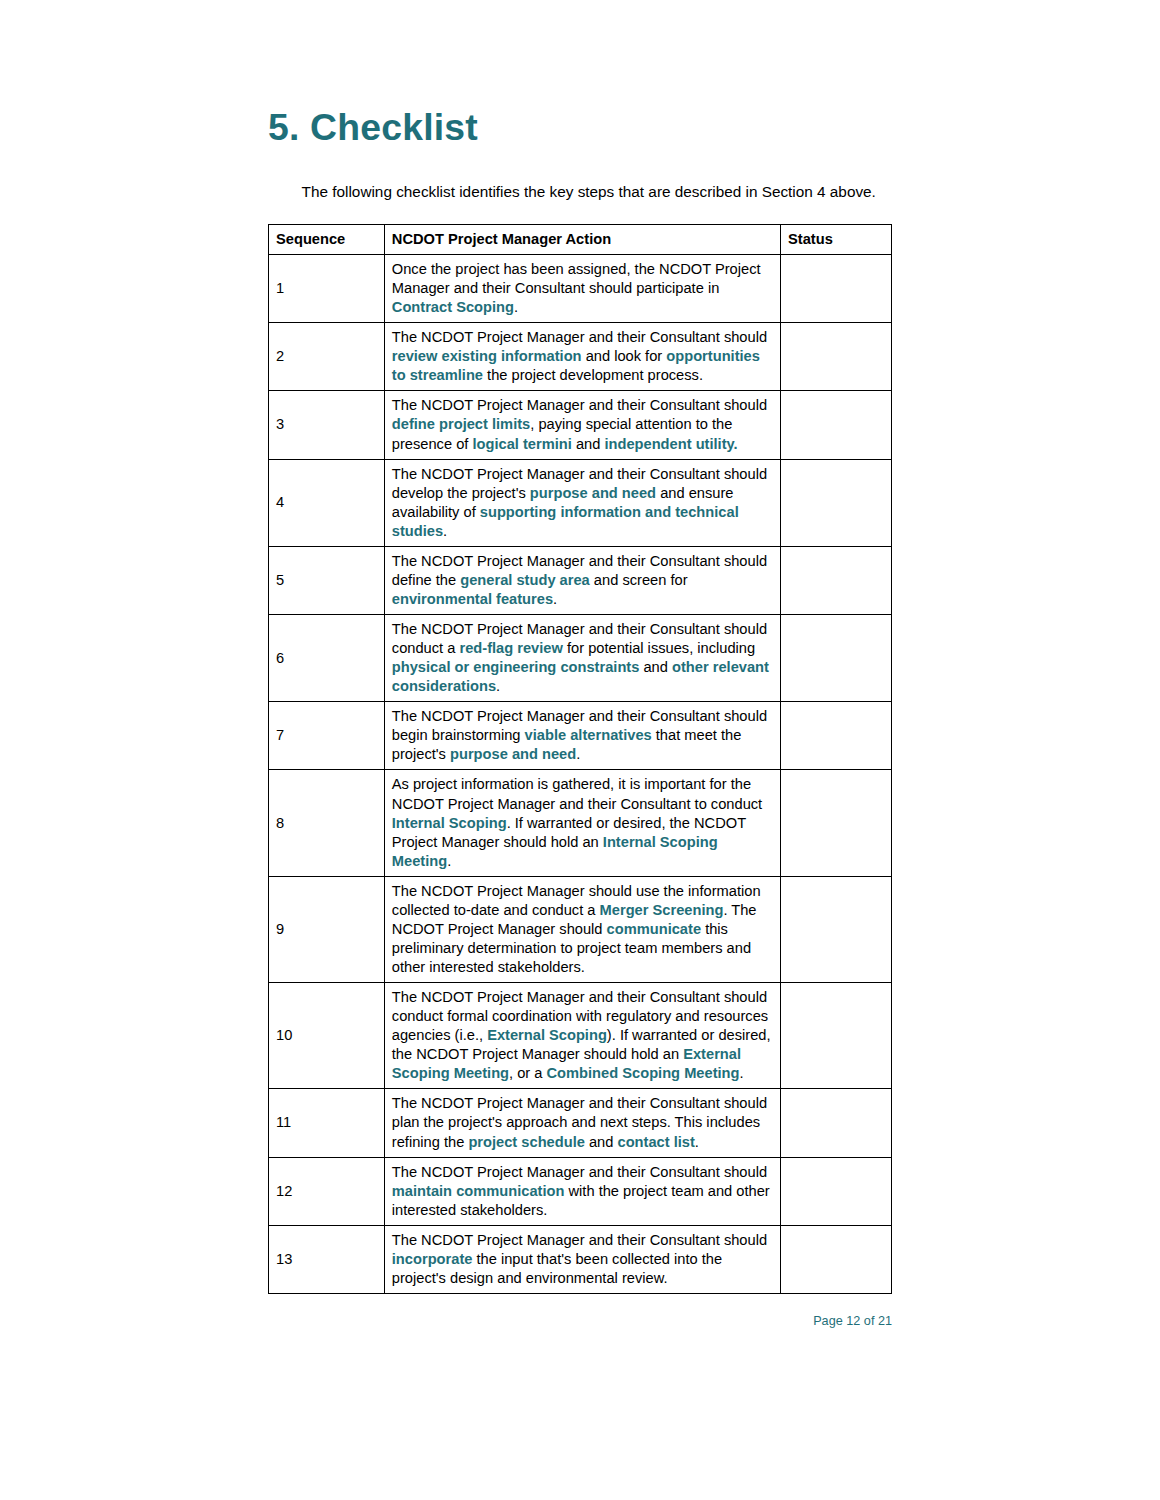5. Checklist
The following checklist identifies the key steps that are described in Section 4 above.
| Sequence | NCDOT Project Manager Action | Status |
| --- | --- | --- |
| 1 | Once the project has been assigned, the NCDOT Project Manager and their Consultant should participate in Contract Scoping . | |
| 2 | The NCDOT Project Manager and their Consultant should review existing information and look for opportunities to streamline the project development process. | |
| 3 | The NCDOT Project Manager and their Consultant should define project limits , paying special attention to the presence of logical termini and independent utility. | |
| 4 | The NCDOT Project Manager and their Consultant should develop the project's purpose and need and ensure availability of supporting information and technical studies . | |
| 5 | The NCDOT Project Manager and their Consultant should define the general study area and screen for environmental features . | |
| 6 | The NCDOT Project Manager and their Consultant should conduct a red-flag review for potential issues, including physical or engineering constraints and other relevant considerations . | |
| 7 | The NCDOT Project Manager and their Consultant should begin brainstorming viable alternatives that meet the project's purpose and need . | |
| 8 | As project information is gathered, it is important for the NCDOT Project Manager and their Consultant to conduct Internal Scoping . If warranted or desired, the NCDOT Project Manager should hold an Internal Scoping Meeting . | |
| 9 | The NCDOT Project Manager should use the information collected to-date and conduct a Merger Screening . The NCDOT Project Manager should communicate this preliminary determination to project team members and other interested stakeholders. | |
| 10 | The NCDOT Project Manager and their Consultant should conduct formal coordination with regulatory and resources agencies (i.e., External Scoping ). If warranted or desired, the NCDOT Project Manager should hold an External Scoping Meeting , or a Combined Scoping Meeting . | |
| 11 | The NCDOT Project Manager and their Consultant should plan the project's approach and next steps. This includes refining the project schedule and contact list . | |
| 12 | The NCDOT Project Manager and their Consultant should maintain communication with the project team and other interested stakeholders. | |
| 13 | The NCDOT Project Manager and their Consultant should incorporate the input that's been collected into the project's design and environmental review. | |
Page 12 of 21